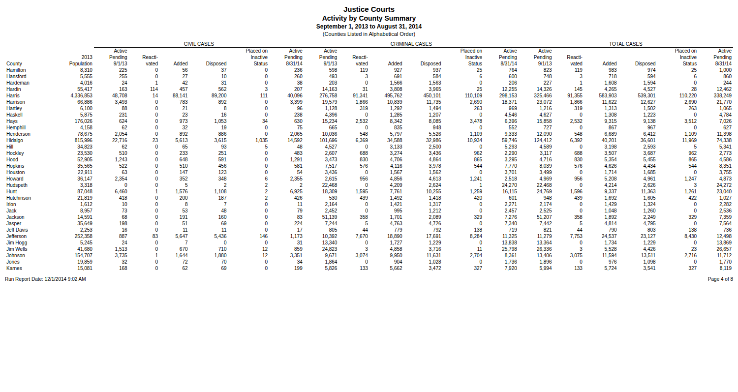Justice Courts
Activity by County Summary
September 1, 2013 to August 31, 2014
(Counties Listed in Alphabetical Order)
| | CIVIL CASES | CRIMINAL CASES | TOTAL CASES |
| --- | --- | --- | --- |
| | | Active | | | | Placed on | Active | Active | | | | Placed on | Active | Active | | | | Placed on | Active |
| | 2013 | Pending | Reacti- | | | Inactive | Pending | Pending | Reacti- | | | Inactive | Pending | Pending | Reacti- | | | Inactive | Pending |
| County | Population | 9/1/13 | vated | Added | Disposed | Status | 8/31/14 | 9/1/13 | vated | Added | Disposed | Status | 8/31/14 | 9/1/13 | vated | Added | Disposed | Status | 8/31/14 |
| Hamilton | 8,310 | 225 | 0 | 56 | 37 | 0 | 236 | 598 | 119 | 927 | 937 | 25 | 764 | 823 | 119 | 983 | 974 | 25 | 1,000 |
| Hansford | 5,555 | 255 | 0 | 27 | 10 | 0 | 260 | 493 | 3 | 691 | 584 | 6 | 600 | 748 | 3 | 718 | 594 | 6 | 860 |
| Hardeman | 4,016 | 24 | 1 | 42 | 31 | 0 | 38 | 203 | 0 | 1,566 | 1,563 | 0 | 206 | 227 | 1 | 1,608 | 1,594 | 0 | 244 |
| Hardin | 55,417 | 163 | 114 | 457 | 562 | 3 | 207 | 14,163 | 31 | 3,808 | 3,965 | 25 | 12,255 | 14,326 | 145 | 4,265 | 4,527 | 28 | 12,462 |
| Harris | 4,336,853 | 48,708 | 14 | 88,141 | 89,200 | 111 | 40,096 | 276,758 | 91,341 | 495,762 | 450,101 | 110,109 | 298,153 | 325,466 | 91,355 | 583,903 | 539,301 | 110,220 | 338,249 |
| Harrison | 66,886 | 3,493 | 0 | 783 | 892 | 0 | 3,399 | 19,579 | 1,866 | 10,839 | 11,735 | 2,690 | 18,371 | 23,072 | 1,866 | 11,622 | 12,627 | 2,690 | 21,770 |
| Hartley | 6,100 | 88 | 0 | 21 | 8 | 0 | 96 | 1,128 | 319 | 1,292 | 1,494 | 263 | 969 | 1,216 | 319 | 1,313 | 1,502 | 263 | 1,065 |
| Haskell | 5,875 | 231 | 0 | 23 | 16 | 0 | 238 | 4,396 | 0 | 1,285 | 1,207 | 0 | 4,546 | 4,627 | 0 | 1,308 | 1,223 | 0 | 4,784 |
| Hays | 176,026 | 624 | 0 | 973 | 1,053 | 34 | 630 | 15,234 | 2,532 | 8,342 | 8,085 | 3,478 | 6,396 | 15,858 | 2,532 | 9,315 | 9,138 | 3,512 | 7,026 |
| Hemphill | 4,158 | 62 | 0 | 32 | 19 | 0 | 75 | 665 | 0 | 835 | 948 | 0 | 552 | 727 | 0 | 867 | 967 | 0 | 627 |
| Henderson | 78,675 | 2,054 | 0 | 892 | 886 | 0 | 2,065 | 10,036 | 548 | 5,797 | 5,526 | 1,109 | 9,333 | 12,090 | 548 | 6,689 | 6,412 | 1,109 | 11,398 |
| Hidalgo | 815,996 | 22,716 | 23 | 5,613 | 3,615 | 1,035 | 14,592 | 101,696 | 6,369 | 34,588 | 32,986 | 10,934 | 59,746 | 124,412 | 6,392 | 40,201 | 36,601 | 11,969 | 74,338 |
| Hill | 34,823 | 62 | 0 | 65 | 93 | 5 | 48 | 4,527 | 0 | 3,133 | 2,500 | 0 | 5,293 | 4,589 | 0 | 3,198 | 2,593 | 5 | 5,341 |
| Hockley | 23,530 | 510 | 0 | 233 | 251 | 0 | 483 | 2,607 | 688 | 3,274 | 3,436 | 962 | 2,290 | 3,117 | 688 | 3,507 | 3,687 | 962 | 2,773 |
| Hood | 52,905 | 1,243 | 0 | 648 | 591 | 0 | 1,291 | 3,473 | 830 | 4,706 | 4,864 | 865 | 3,295 | 4,716 | 830 | 5,354 | 5,455 | 865 | 4,586 |
| Hopkins | 35,565 | 522 | 0 | 510 | 456 | 0 | 581 | 7,517 | 576 | 4,116 | 3,978 | 544 | 7,770 | 8,039 | 576 | 4,626 | 4,434 | 544 | 8,351 |
| Houston | 22,911 | 63 | 0 | 147 | 123 | 0 | 54 | 3,436 | 0 | 1,567 | 1,562 | 0 | 3,701 | 3,499 | 0 | 1,714 | 1,685 | 0 | 3,755 |
| Howard | 36,147 | 2,354 | 0 | 352 | 348 | 6 | 2,355 | 2,615 | 956 | 4,856 | 4,613 | 1,241 | 2,518 | 4,969 | 956 | 5,208 | 4,961 | 1,247 | 4,873 |
| Hudspeth | 3,318 | 0 | 0 | 5 | 2 | 2 | 2 | 22,468 | 0 | 4,209 | 2,624 | 1 | 24,270 | 22,468 | 0 | 4,214 | 2,626 | 3 | 24,272 |
| Hunt | 87,048 | 6,460 | 1 | 1,576 | 1,108 | 2 | 6,925 | 18,309 | 1,595 | 7,761 | 10,255 | 1,259 | 16,115 | 24,769 | 1,596 | 9,337 | 11,363 | 1,261 | 23,040 |
| Hutchinson | 21,819 | 418 | 0 | 200 | 187 | 2 | 426 | 530 | 439 | 1,492 | 1,418 | 420 | 601 | 948 | 439 | 1,692 | 1,605 | 422 | 1,027 |
| Irion | 1,612 | 10 | 0 | 8 | 7 | 0 | 11 | 2,164 | 0 | 1,421 | 1,317 | 0 | 2,271 | 2,174 | 0 | 1,429 | 1,324 | 0 | 2,282 |
| Jack | 8,957 | 73 | 0 | 53 | 48 | 0 | 79 | 2,452 | 0 | 995 | 1,212 | 0 | 2,457 | 2,525 | 0 | 1,048 | 1,260 | 0 | 2,536 |
| Jackson | 14,591 | 68 | 0 | 191 | 160 | 0 | 83 | 51,139 | 358 | 1,701 | 2,089 | 329 | 7,276 | 51,207 | 358 | 1,892 | 2,249 | 329 | 7,359 |
| Jasper | 35,649 | 198 | 0 | 51 | 69 | 0 | 224 | 7,244 | 5 | 4,763 | 4,726 | 0 | 7,340 | 7,442 | 5 | 4,814 | 4,795 | 0 | 7,564 |
| Jeff Davis | 2,253 | 16 | 0 | 11 | 11 | 0 | 17 | 805 | 44 | 779 | 792 | 138 | 719 | 821 | 44 | 790 | 803 | 138 | 736 |
| Jefferson | 252,358 | 887 | 83 | 5,647 | 5,436 | 146 | 1,173 | 10,392 | 7,670 | 18,890 | 17,691 | 8,284 | 11,325 | 11,279 | 7,753 | 24,537 | 23,127 | 8,430 | 12,498 |
| Jim Hogg | 5,245 | 24 | 0 | 7 | 0 | 0 | 31 | 13,340 | 0 | 1,727 | 1,229 | 0 | 13,838 | 13,364 | 0 | 1,734 | 1,229 | 0 | 13,869 |
| Jim Wells | 41,680 | 1,513 | 0 | 670 | 710 | 12 | 859 | 24,823 | 3 | 4,858 | 3,716 | 11 | 25,798 | 26,336 | 3 | 5,528 | 4,426 | 23 | 26,657 |
| Johnson | 154,707 | 3,735 | 1 | 1,644 | 1,880 | 12 | 3,351 | 9,671 | 3,074 | 9,950 | 11,631 | 2,704 | 8,361 | 13,406 | 3,075 | 11,594 | 13,511 | 2,716 | 11,712 |
| Jones | 19,859 | 32 | 0 | 72 | 70 | 0 | 34 | 1,864 | 0 | 904 | 1,028 | 0 | 1,736 | 1,896 | 0 | 976 | 1,098 | 0 | 1,770 |
| Karnes | 15,081 | 168 | 0 | 62 | 69 | 0 | 199 | 5,826 | 133 | 5,662 | 3,472 | 327 | 7,920 | 5,994 | 133 | 5,724 | 3,541 | 327 | 8,119 |
Run Report Date: 12/1/2014 9:02 AM Page 4 of 8